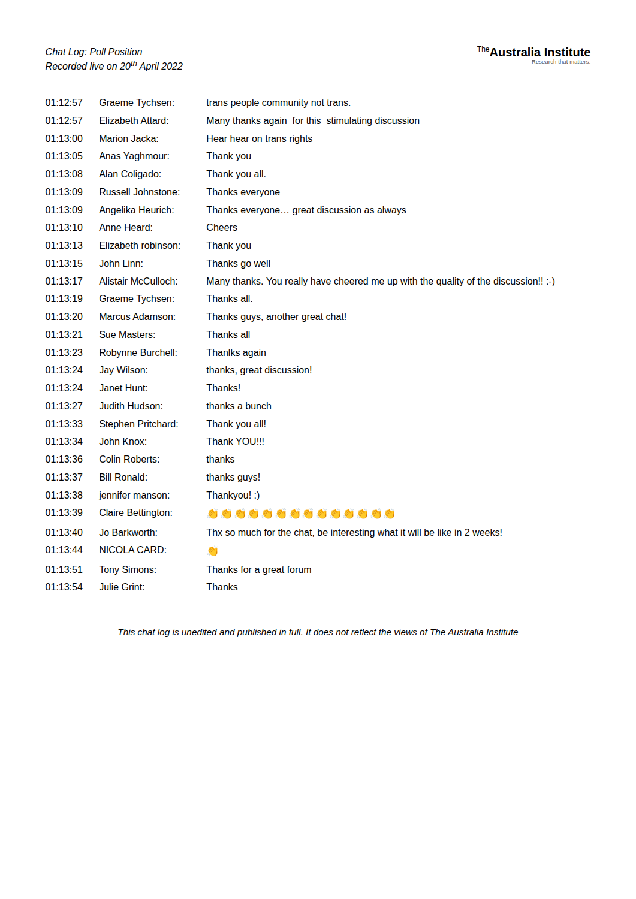Chat Log: Poll Position
Recorded live on 20th April 2022
The Australia Institute
Research that matters.
| 01:12:57 | Graeme Tychsen: | trans people community not trans. |
| 01:12:57 | Elizabeth Attard: | Many thanks again for this stimulating discussion |
| 01:13:00 | Marion Jacka: | Hear hear on trans rights |
| 01:13:05 | Anas Yaghmour: | Thank you |
| 01:13:08 | Alan Coligado: | Thank you all. |
| 01:13:09 | Russell Johnstone: | Thanks everyone |
| 01:13:09 | Angelika Heurich: | Thanks everyone… great discussion as always |
| 01:13:10 | Anne Heard: | Cheers |
| 01:13:13 | Elizabeth robinson: | Thank you |
| 01:13:15 | John Linn: | Thanks go well |
| 01:13:17 | Alistair McCulloch: | Many thanks. You really have cheered me up with the quality of the discussion!! :-) |
| 01:13:19 | Graeme Tychsen: | Thanks all. |
| 01:13:20 | Marcus Adamson: | Thanks guys, another great chat! |
| 01:13:21 | Sue Masters: | Thanks all |
| 01:13:23 | Robynne Burchell: | Thanlks again |
| 01:13:24 | Jay Wilson: | thanks, great discussion! |
| 01:13:24 | Janet Hunt: | Thanks! |
| 01:13:27 | Judith Hudson: | thanks a bunch |
| 01:13:33 | Stephen Pritchard: | Thank you all! |
| 01:13:34 | John Knox: | Thank YOU!!! |
| 01:13:36 | Colin Roberts: | thanks |
| 01:13:37 | Bill Ronald: | thanks guys! |
| 01:13:38 | jennifer manson: | Thankyou! :) |
| 01:13:39 | Claire Bettington: | 👏👏👏👏👏👏👏👏👏👏👏👏👏👏 |
| 01:13:40 | Jo Barkworth: | Thx so much for the chat, be interesting what it will be like in 2 weeks! |
| 01:13:44 | NICOLA CARD: | 👏 |
| 01:13:51 | Tony Simons: | Thanks for a great forum |
| 01:13:54 | Julie Grint: | Thanks |
This chat log is unedited and published in full. It does not reflect the views of The Australia Institute